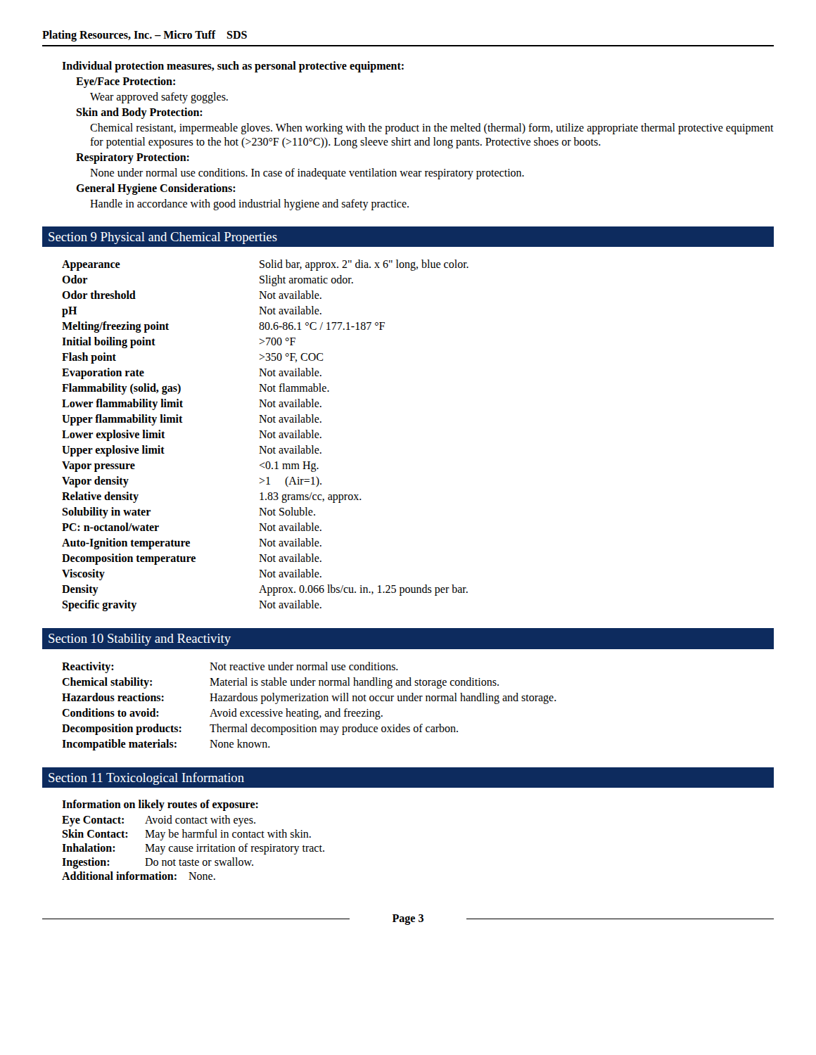Plating Resources, Inc. – Micro Tuff SDS
Individual protection measures, such as personal protective equipment:
Eye/Face Protection:
Wear approved safety goggles.
Skin and Body Protection:
Chemical resistant, impermeable gloves. When working with the product in the melted (thermal) form, utilize appropriate thermal protective equipment for potential exposures to the hot (>230°F (>110°C)). Long sleeve shirt and long pants. Protective shoes or boots.
Respiratory Protection:
None under normal use conditions. In case of inadequate ventilation wear respiratory protection.
General Hygiene Considerations:
Handle in accordance with good industrial hygiene and safety practice.
Section 9 Physical and Chemical Properties
| Appearance | Solid bar, approx. 2" dia. x 6" long, blue color. |
| Odor | Slight aromatic odor. |
| Odor threshold | Not available. |
| pH | Not available. |
| Melting/freezing point | 80.6-86.1 °C / 177.1-187 °F |
| Initial boiling point | >700 °F |
| Flash point | >350 °F, COC |
| Evaporation rate | Not available. |
| Flammability (solid, gas) | Not flammable. |
| Lower flammability limit | Not available. |
| Upper flammability limit | Not available. |
| Lower explosive limit | Not available. |
| Upper explosive limit | Not available. |
| Vapor pressure | <0.1 mm Hg. |
| Vapor density | >1 (Air=1). |
| Relative density | 1.83 grams/cc, approx. |
| Solubility in water | Not Soluble. |
| PC: n-octanol/water | Not available. |
| Auto-Ignition temperature | Not available. |
| Decomposition temperature | Not available. |
| Viscosity | Not available. |
| Density | Approx. 0.066 lbs/cu. in., 1.25 pounds per bar. |
| Specific gravity | Not available. |
Section 10 Stability and Reactivity
| Reactivity: | Not reactive under normal use conditions. |
| Chemical stability: | Material is stable under normal handling and storage conditions. |
| Hazardous reactions: | Hazardous polymerization will not occur under normal handling and storage. |
| Conditions to avoid: | Avoid excessive heating, and freezing. |
| Decomposition products: | Thermal decomposition may produce oxides of carbon. |
| Incompatible materials: | None known. |
Section 11 Toxicological Information
Information on likely routes of exposure:
| Eye Contact: | Avoid contact with eyes. |
| Skin Contact: | May be harmful in contact with skin. |
| Inhalation: | May cause irritation of respiratory tract. |
| Ingestion: | Do not taste or swallow. |
Additional information: None.
Page 3